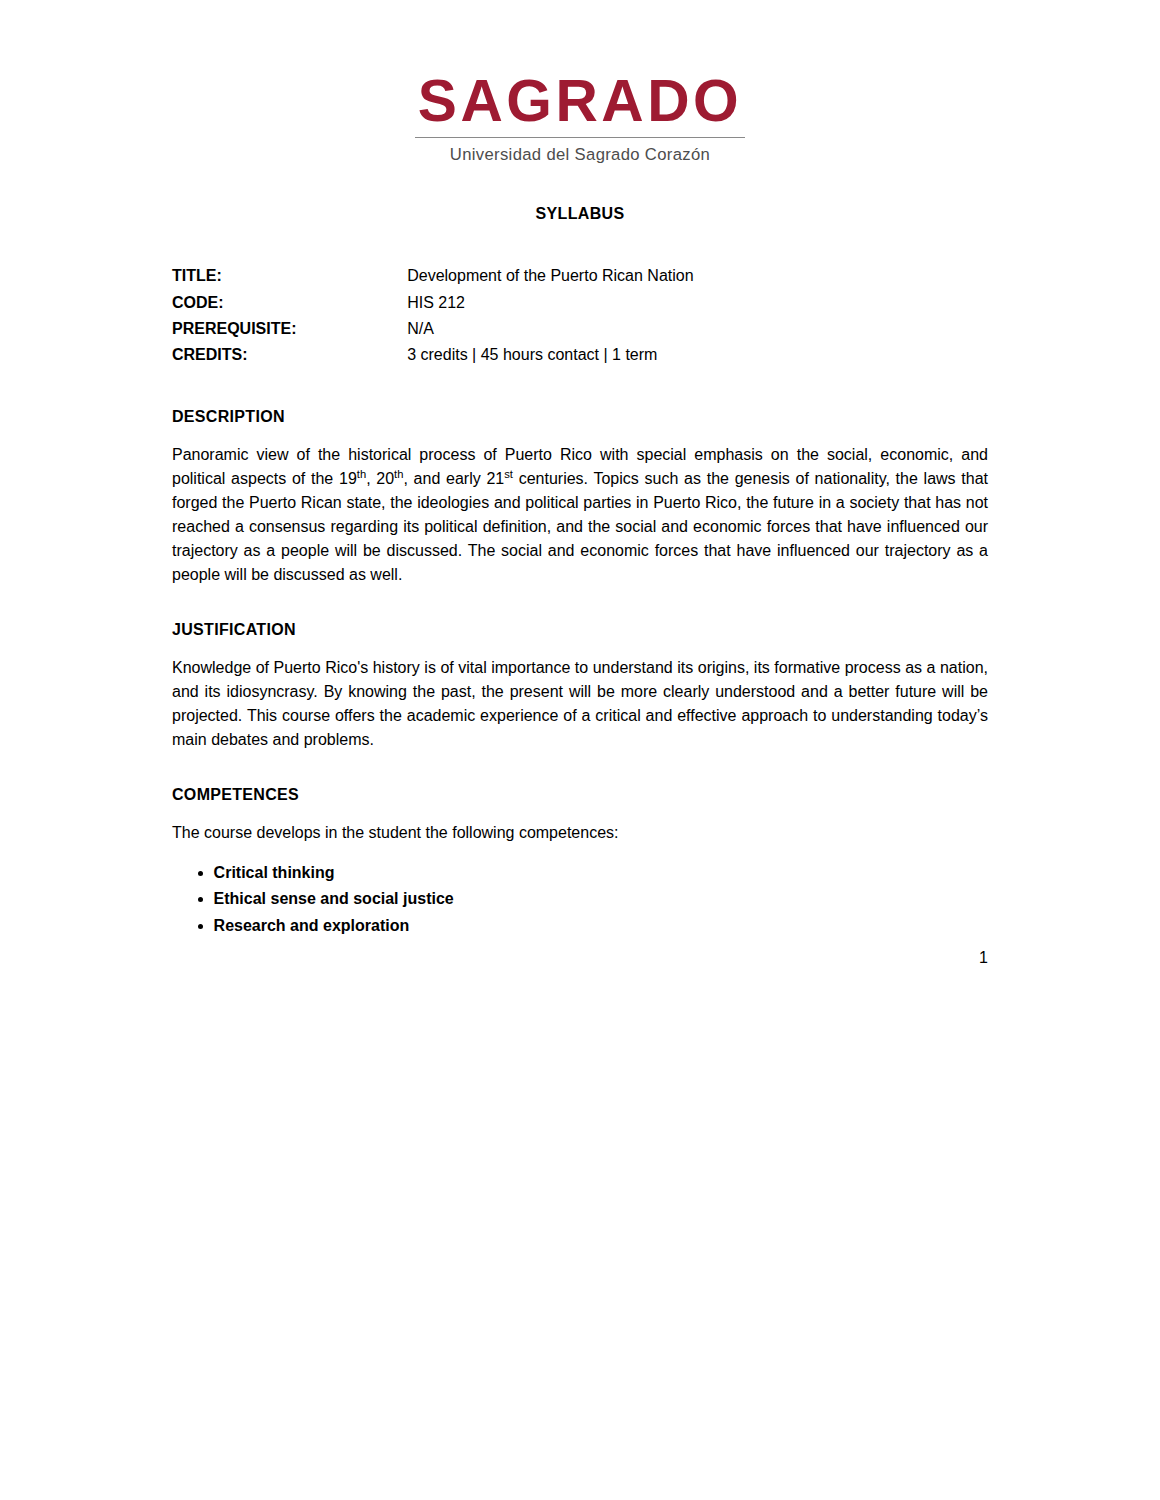SAGRADO
Universidad del Sagrado Corazón
SYLLABUS
| TITLE: | Development of the Puerto Rican Nation |
| CODE: | HIS 212 |
| PREREQUISITE: | N/A |
| CREDITS: | 3 credits / 45 hours contact / 1 term |
DESCRIPTION
Panoramic view of the historical process of Puerto Rico with special emphasis on the social, economic, and political aspects of the 19th, 20th, and early 21st centuries. Topics such as the genesis of nationality, the laws that forged the Puerto Rican state, the ideologies and political parties in Puerto Rico, the future in a society that has not reached a consensus regarding its political definition, and the social and economic forces that have influenced our trajectory as a people will be discussed. The social and economic forces that have influenced our trajectory as a people will be discussed as well.
JUSTIFICATION
Knowledge of Puerto Rico's history is of vital importance to understand its origins, its formative process as a nation, and its idiosyncrasy. By knowing the past, the present will be more clearly understood and a better future will be projected. This course offers the academic experience of a critical and effective approach to understanding today’s main debates and problems.
COMPETENCES
The course develops in the student the following competences:
Critical thinking
Ethical sense and social justice
Research and exploration
1